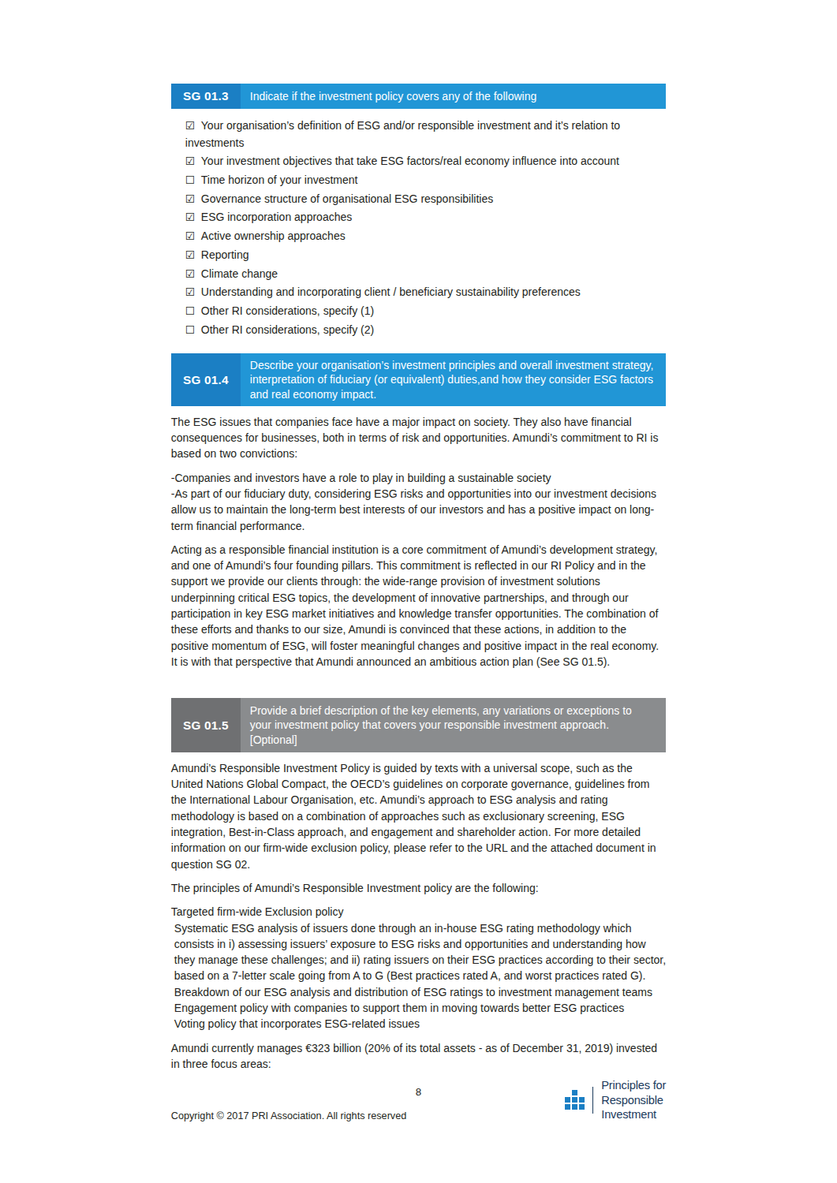SG 01.3
Indicate if the investment policy covers any of the following
☑Your organisation’s definition of ESG and/or responsible investment and it’s relation to investments
☑Your investment objectives that take ESG factors/real economy influence into account
☐Time horizon of your investment
☑Governance structure of organisational ESG responsibilities
☑ESG incorporation approaches
☑Active ownership approaches
☑Reporting
☑Climate change
☑Understanding and incorporating client / beneficiary sustainability preferences
☐Other RI considerations, specify (1)
☐Other RI considerations, specify (2)
SG 01.4
Describe your organisation’s investment principles and overall investment strategy, interpretation of fiduciary (or equivalent) duties,and how they consider ESG factors and real economy impact.
The ESG issues that companies face have a major impact on society. They also have financial consequences for businesses, both in terms of risk and opportunities. Amundi’s commitment to RI is based on two convictions:
-Companies and investors have a role to play in building a sustainable society
-As part of our fiduciary duty, considering ESG risks and opportunities into our investment decisions allow us to maintain the long-term best interests of our investors and has a positive impact on long-term financial performance.
Acting as a responsible financial institution is a core commitment of Amundi’s development strategy, and one of Amundi’s four founding pillars. This commitment is reflected in our RI Policy and in the support we provide our clients through: the wide-range provision of investment solutions underpinning critical ESG topics, the development of innovative partnerships, and through our participation in key ESG market initiatives and knowledge transfer opportunities. The combination of these efforts and thanks to our size, Amundi is convinced that these actions, in addition to the positive momentum of ESG, will foster meaningful changes and positive impact in the real economy. It is with that perspective that Amundi announced an ambitious action plan (See SG 01.5).
SG 01.5
Provide a brief description of the key elements, any variations or exceptions to your investment policy that covers your responsible investment approach. [Optional]
Amundi’s Responsible Investment Policy is guided by texts with a universal scope, such as the United Nations Global Compact, the OECD’s guidelines on corporate governance, guidelines from the International Labour Organisation, etc. Amundi’s approach to ESG analysis and rating methodology is based on a combination of approaches such as exclusionary screening, ESG integration, Best-in-Class approach, and engagement and shareholder action. For more detailed information on our firm-wide exclusion policy, please refer to the URL and the attached document in question SG 02.
The principles of Amundi’s Responsible Investment policy are the following:
Targeted firm-wide Exclusion policy
Systematic ESG analysis of issuers done through an in-house ESG rating methodology which consists in i) assessing issuers’ exposure to ESG risks and opportunities and understanding how they manage these challenges; and ii) rating issuers on their ESG practices according to their sector, based on a 7-letter scale going from A to G (Best practices rated A, and worst practices rated G).
Breakdown of our ESG analysis and distribution of ESG ratings to investment management teams
Engagement policy with companies to support them in moving towards better ESG practices
Voting policy that incorporates ESG-related issues
Amundi currently manages €323 billion (20% of its total assets - as of December 31, 2019) invested in three focus areas:
8
Copyright © 2017 PRI Association. All rights reserved
Principles for Responsible Investment